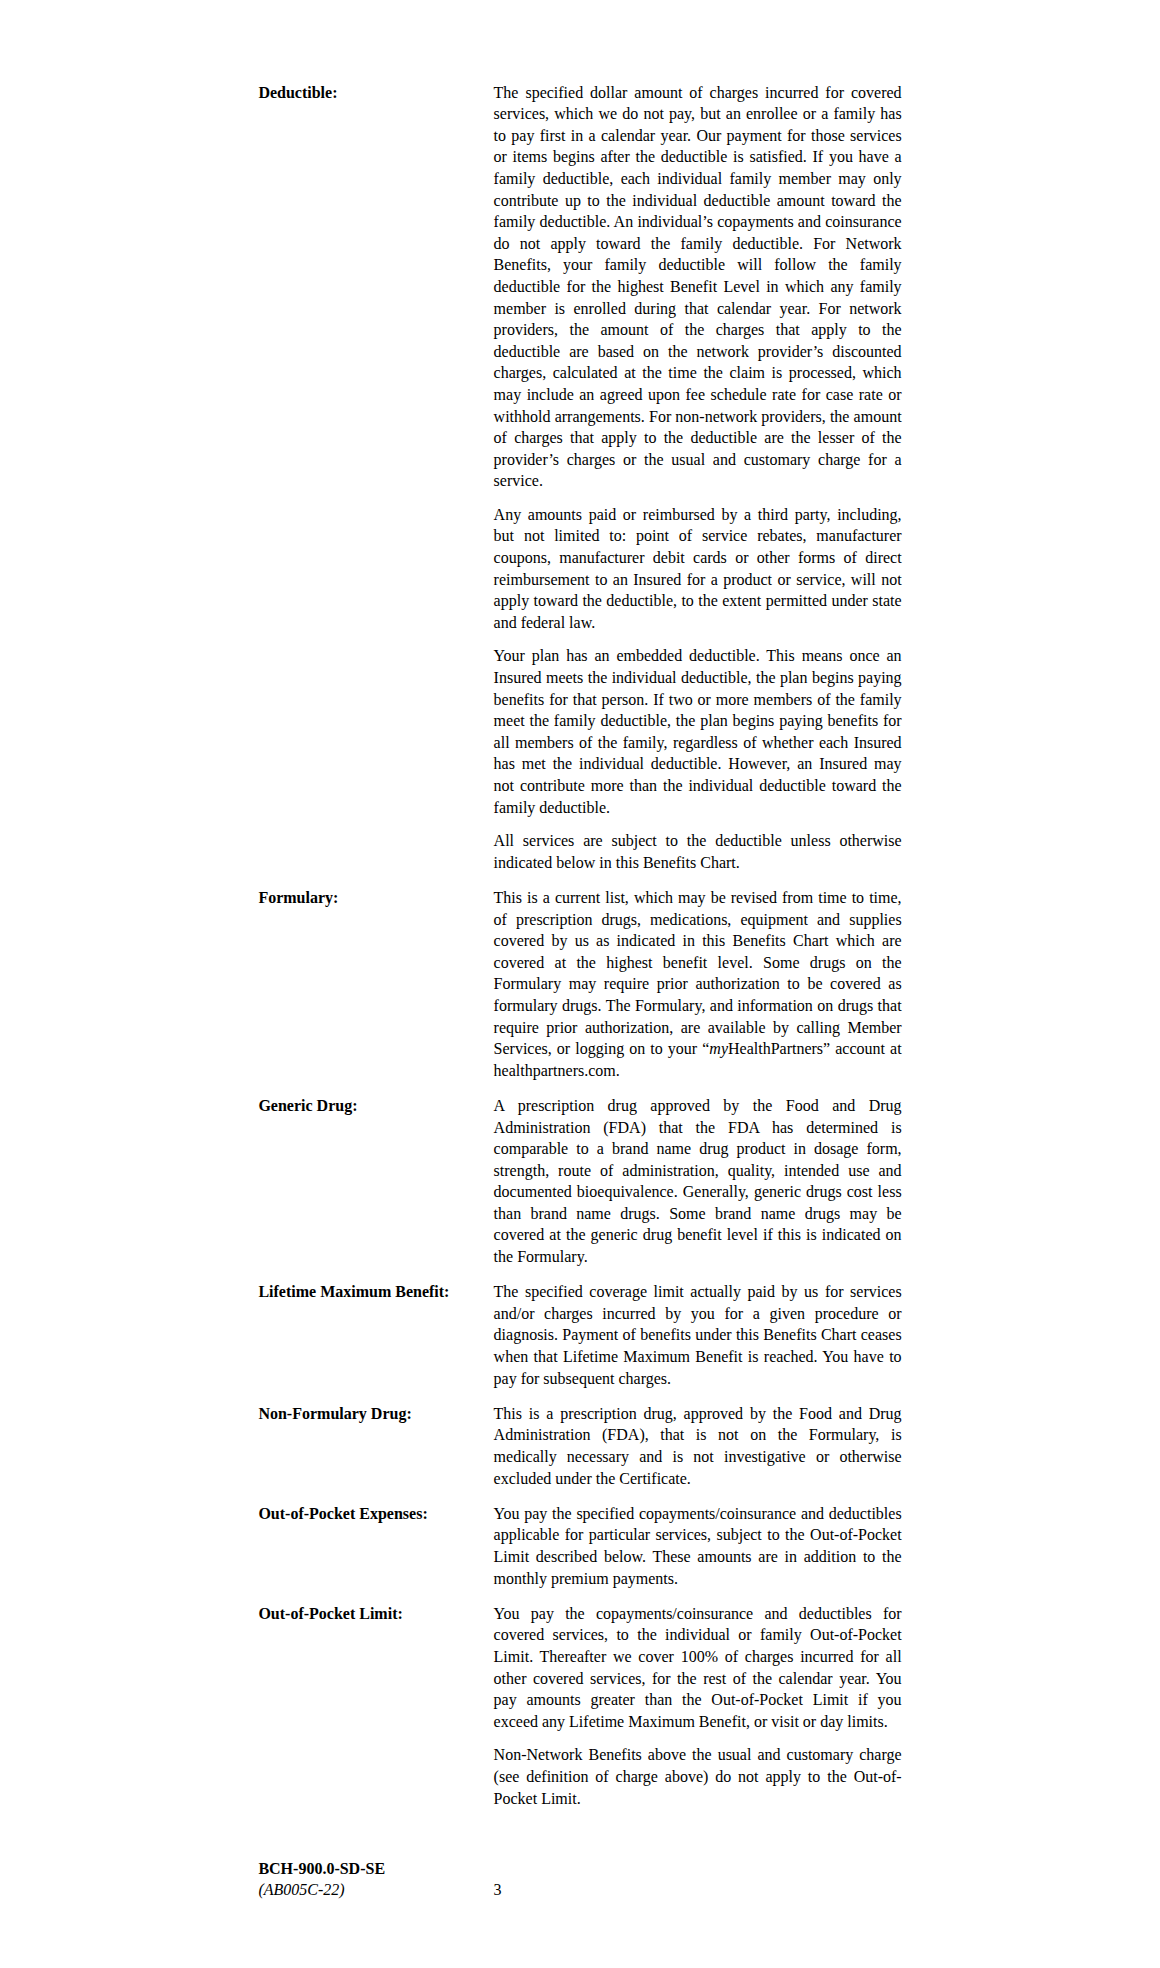| Deductible: | The specified dollar amount of charges incurred for covered services, which we do not pay, but an enrollee or a family has to pay first in a calendar year. Our payment for those services or items begins after the deductible is satisfied. If you have a family deductible, each individual family member may only contribute up to the individual deductible amount toward the family deductible. An individual’s copayments and coinsurance do not apply toward the family deductible. For Network Benefits, your family deductible will follow the family deductible for the highest Benefit Level in which any family member is enrolled during that calendar year. For network providers, the amount of the charges that apply to the deductible are based on the network provider’s discounted charges, calculated at the time the claim is processed, which may include an agreed upon fee schedule rate for case rate or withhold arrangements. For non-network providers, the amount of charges that apply to the deductible are the lesser of the provider’s charges or the usual and customary charge for a service. Any amounts paid or reimbursed by a third party, including, but not limited to: point of service rebates, manufacturer coupons, manufacturer debit cards or other forms of direct reimbursement to an Insured for a product or service, will not apply toward the deductible, to the extent permitted under state and federal law. Your plan has an embedded deductible. This means once an Insured meets the individual deductible, the plan begins paying benefits for that person. If two or more members of the family meet the family deductible, the plan begins paying benefits for all members of the family, regardless of whether each Insured has met the individual deductible. However, an Insured may not contribute more than the individual deductible toward the family deductible. All services are subject to the deductible unless otherwise indicated below in this Benefits Chart. |
| Formulary: | This is a current list, which may be revised from time to time, of prescription drugs, medications, equipment and supplies covered by us as indicated in this Benefits Chart which are covered at the highest benefit level. Some drugs on the Formulary may require prior authorization to be covered as formulary drugs. The Formulary, and information on drugs that require prior authorization, are available by calling Member Services, or logging on to your “ my HealthPartners” account at healthpartners.com. |
| Generic Drug: | A prescription drug approved by the Food and Drug Administration (FDA) that the FDA has determined is comparable to a brand name drug product in dosage form, strength, route of administration, quality, intended use and documented bioequivalence. Generally, generic drugs cost less than brand name drugs. Some brand name drugs may be covered at the generic drug benefit level if this is indicated on the Formulary. |
| Lifetime Maximum Benefit: | The specified coverage limit actually paid by us for services and/or charges incurred by you for a given procedure or diagnosis. Payment of benefits under this Benefits Chart ceases when that Lifetime Maximum Benefit is reached. You have to pay for subsequent charges. |
| Non-Formulary Drug: | This is a prescription drug, approved by the Food and Drug Administration (FDA), that is not on the Formulary, is medically necessary and is not investigative or otherwise excluded under the Certificate. |
| Out-of-Pocket Expenses: | You pay the specified copayments/coinsurance and deductibles applicable for particular services, subject to the Out-of-Pocket Limit described below. These amounts are in addition to the monthly premium payments. |
| Out-of-Pocket Limit: | You pay the copayments/coinsurance and deductibles for covered services, to the individual or family Out-of-Pocket Limit. Thereafter we cover 100% of charges incurred for all other covered services, for the rest of the calendar year. You pay amounts greater than the Out-of-Pocket Limit if you exceed any Lifetime Maximum Benefit, or visit or day limits. Non-Network Benefits above the usual and customary charge (see definition of charge above) do not apply to the Out-of-Pocket Limit. |
BCH-900.0-SD-SE
(AB005C-22) 3